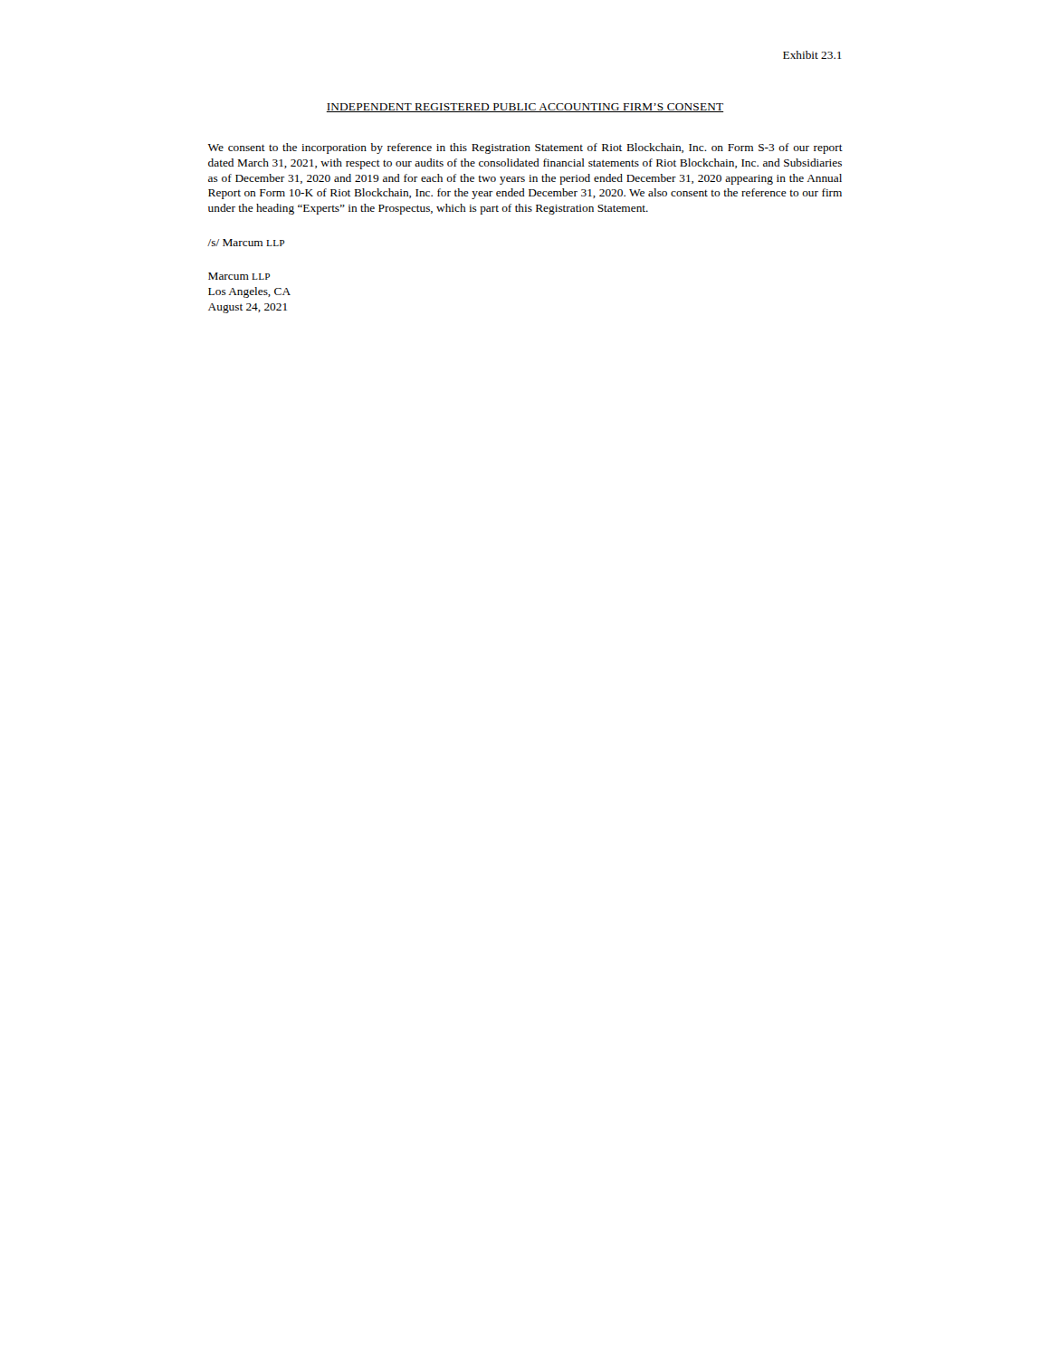Exhibit 23.1
INDEPENDENT REGISTERED PUBLIC ACCOUNTING FIRM’S CONSENT
We consent to the incorporation by reference in this Registration Statement of Riot Blockchain, Inc. on Form S-3 of our report dated March 31, 2021, with respect to our audits of the consolidated financial statements of Riot Blockchain, Inc. and Subsidiaries as of December 31, 2020 and 2019 and for each of the two years in the period ended December 31, 2020 appearing in the Annual Report on Form 10-K of Riot Blockchain, Inc. for the year ended December 31, 2020. We also consent to the reference to our firm under the heading “Experts” in the Prospectus, which is part of this Registration Statement.
/s/ Marcum LLP
Marcum LLP
Los Angeles, CA
August 24, 2021